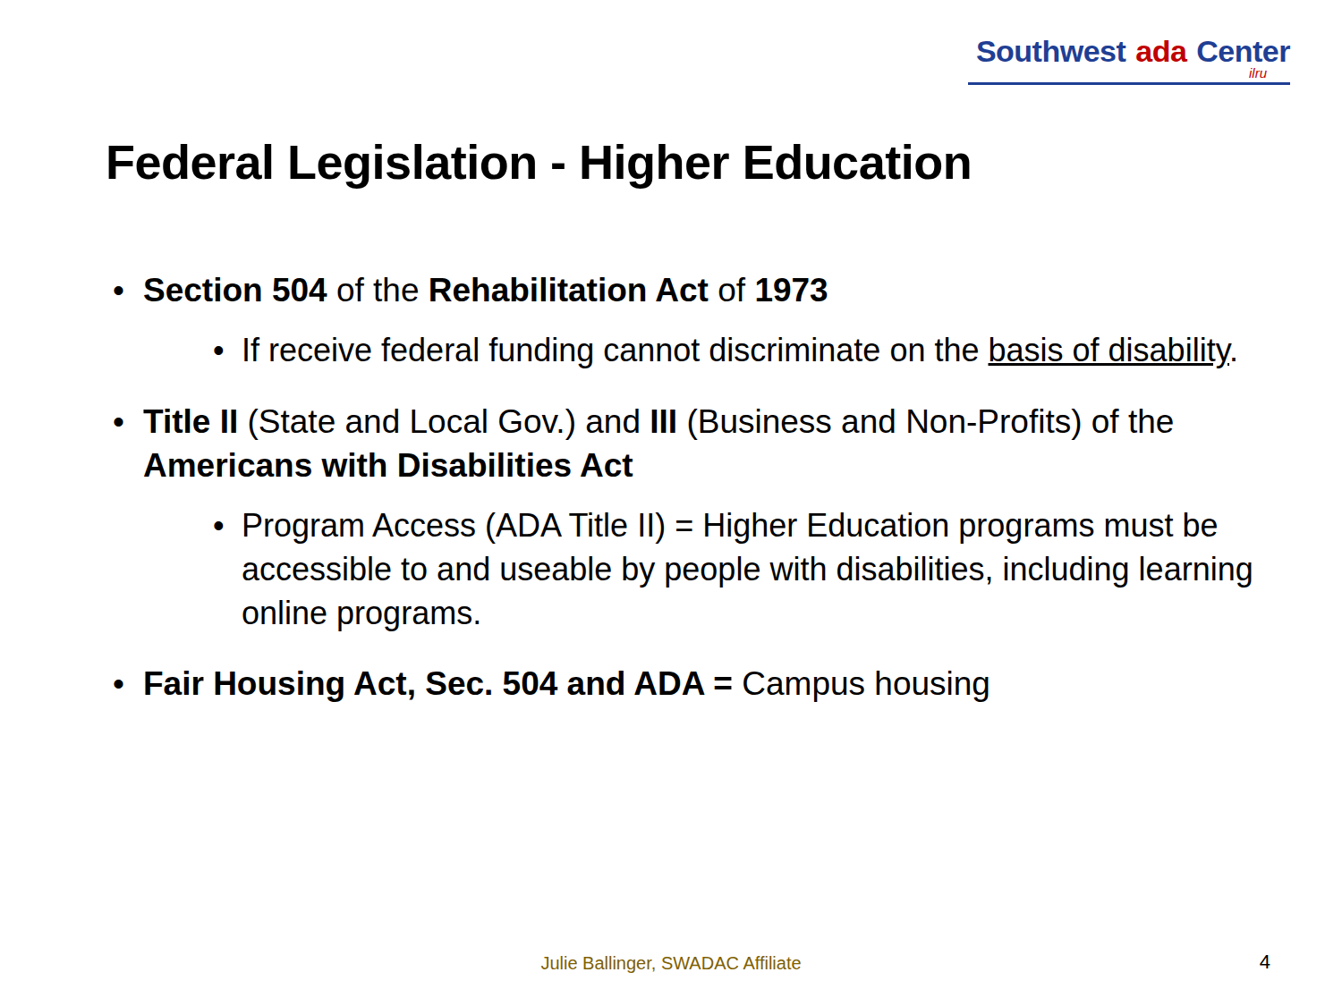Southwest ada Center
ilru
Federal Legislation - Higher Education
• Section 504 of the Rehabilitation Act of 1973
• If receive federal funding cannot discriminate on the basis of disability.
• Title II (State and Local Gov.) and III (Business and Non-Profits) of the Americans with Disabilities Act
• Program Access (ADA Title II) = Higher Education programs must be accessible to and useable by people with disabilities, including learning online programs.
• Fair Housing Act, Sec. 504 and ADA = Campus housing
Julie Ballinger, SWADAC Affiliate
4